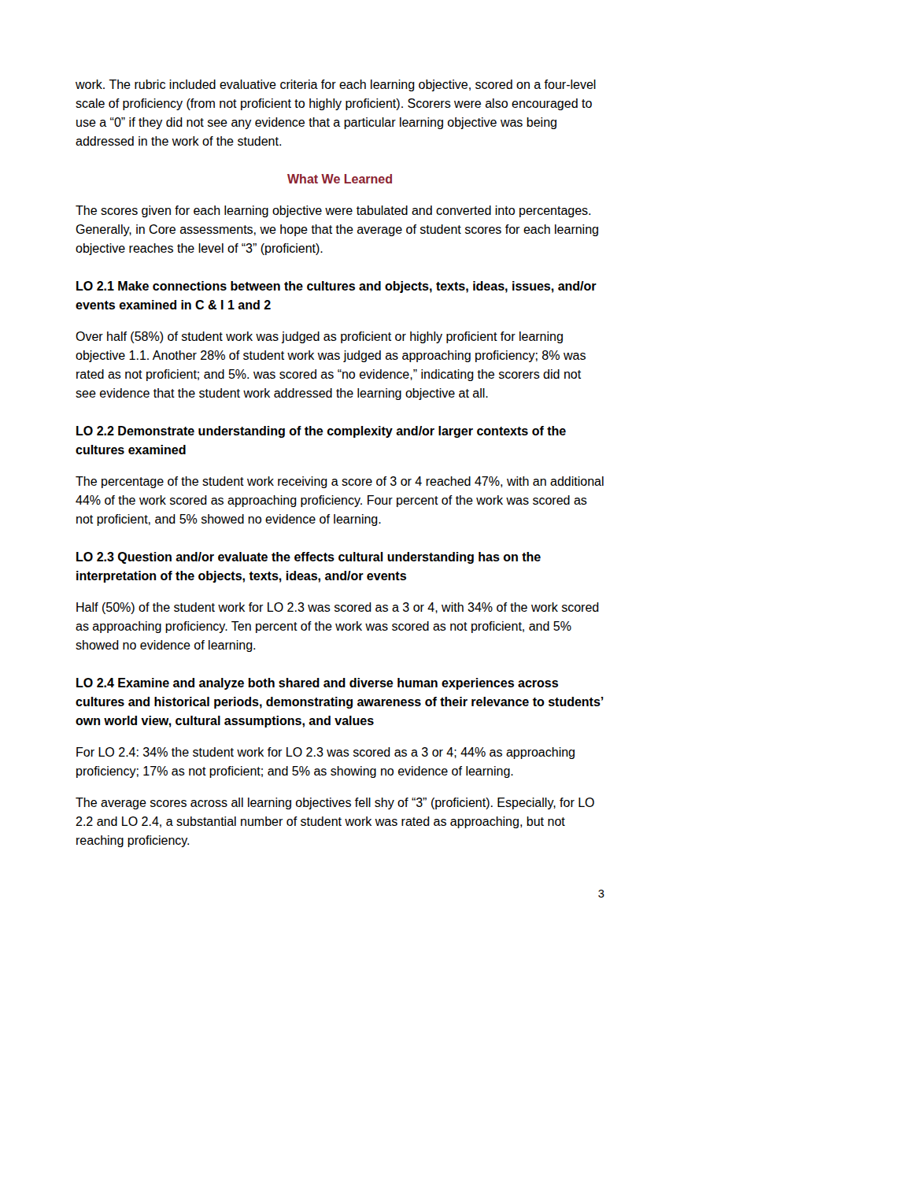work. The rubric included evaluative criteria for each learning objective, scored on a four-level scale of proficiency (from not proficient to highly proficient). Scorers were also encouraged to use a “0” if they did not see any evidence that a particular learning objective was being addressed in the work of the student.
What We Learned
The scores given for each learning objective were tabulated and converted into percentages. Generally, in Core assessments, we hope that the average of student scores for each learning objective reaches the level of “3” (proficient).
LO 2.1 Make connections between the cultures and objects, texts, ideas, issues, and/or events examined in C & I 1 and 2
Over half (58%) of student work was judged as proficient or highly proficient for learning objective 1.1. Another 28% of student work was judged as approaching proficiency; 8% was rated as not proficient; and 5%. was scored as “no evidence,” indicating the scorers did not see evidence that the student work addressed the learning objective at all.
LO 2.2 Demonstrate understanding of the complexity and/or larger contexts of the cultures examined
The percentage of the student work receiving a score of 3 or 4 reached 47%, with an additional 44% of the work scored as approaching proficiency. Four percent of the work was scored as not proficient, and 5% showed no evidence of learning.
LO 2.3 Question and/or evaluate the effects cultural understanding has on the interpretation of the objects, texts, ideas, and/or events
Half (50%) of the student work for LO 2.3 was scored as a 3 or 4, with 34% of the work scored as approaching proficiency. Ten percent of the work was scored as not proficient, and 5% showed no evidence of learning.
LO 2.4 Examine and analyze both shared and diverse human experiences across cultures and historical periods, demonstrating awareness of their relevance to students’ own world view, cultural assumptions, and values
For LO 2.4: 34% the student work for LO 2.3 was scored as a 3 or 4; 44% as approaching proficiency; 17% as not proficient; and 5% as showing no evidence of learning.
The average scores across all learning objectives fell shy of “3” (proficient). Especially, for LO 2.2 and LO 2.4, a substantial number of student work was rated as approaching, but not reaching proficiency.
3